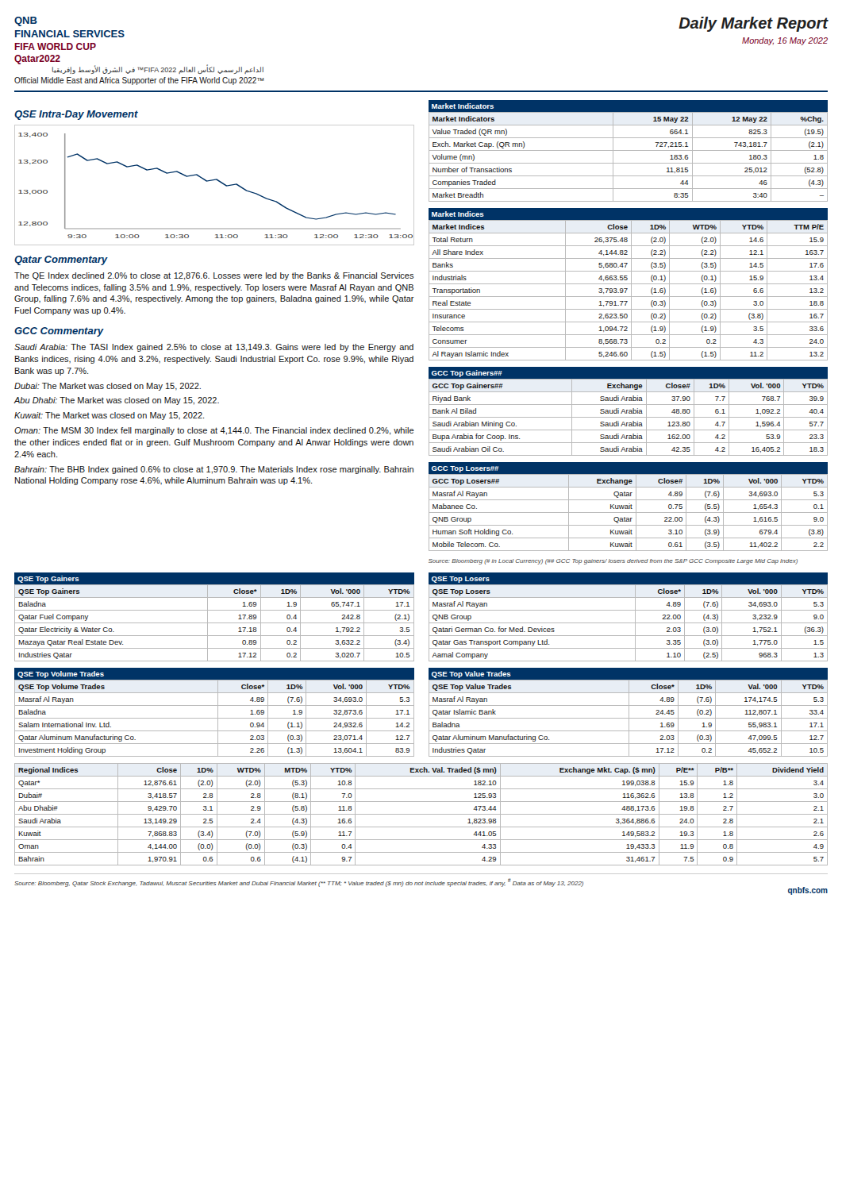QNB
FINANCIAL SERVICES
FIFA WORLD CUP
Qatar2022
الداعم الرسمي لكأس العالم FIFA 2022™ في الشرق الأوسط وإفريقيا
Official Middle East and Africa Supporter of the FIFA World Cup 2022™
Daily Market Report
Monday, 16 May 2022
QSE Intra-Day Movement
13,400 13,200 13,000 12,800 9:30 10:00 10:30 11:00 11:30 12:00 12:30 13:00
Qatar Commentary
The QE Index declined 2.0% to close at 12,876.6. Losses were led by the Banks & Financial Services and Telecoms indices, falling 3.5% and 1.9%, respectively. Top losers were Masraf Al Rayan and QNB Group, falling 7.6% and 4.3%, respectively. Among the top gainers, Baladna gained 1.9%, while Qatar Fuel Company was up 0.4%.
GCC Commentary
Saudi Arabia: The TASI Index gained 2.5% to close at 13,149.3. Gains were led by the Energy and Banks indices, rising 4.0% and 3.2%, respectively. Saudi Industrial Export Co. rose 9.9%, while Riyad Bank was up 7.7%.
Dubai: The Market was closed on May 15, 2022.
Abu Dhabi: The Market was closed on May 15, 2022.
Kuwait: The Market was closed on May 15, 2022.
Oman: The MSM 30 Index fell marginally to close at 4,144.0. The Financial index declined 0.2%, while the other indices ended flat or in green. Gulf Mushroom Company and Al Anwar Holdings were down 2.4% each.
Bahrain: The BHB Index gained 0.6% to close at 1,970.9. The Materials Index rose marginally. Bahrain National Holding Company rose 4.6%, while Aluminum Bahrain was up 4.1%.
Market Indicators
| Market Indicators | 15 May 22 | 12 May 22 | %Chg. |
| --- | --- | --- | --- |
| Value Traded (QR mn) | 664.1 | 825.3 | (19.5) |
| Exch. Market Cap. (QR mn) | 727,215.1 | 743,181.7 | (2.1) |
| Volume (mn) | 183.6 | 180.3 | 1.8 |
| Number of Transactions | 11,815 | 25,012 | (52.8) |
| Companies Traded | 44 | 46 | (4.3) |
| Market Breadth | 8:35 | 3:40 | – |
Market Indices
| Market Indices | Close | 1D% | WTD% | YTD% | TTM P/E |
| --- | --- | --- | --- | --- | --- |
| Total Return | 26,375.48 | (2.0) | (2.0) | 14.6 | 15.9 |
| All Share Index | 4,144.82 | (2.2) | (2.2) | 12.1 | 163.7 |
| Banks | 5,680.47 | (3.5) | (3.5) | 14.5 | 17.6 |
| Industrials | 4,663.55 | (0.1) | (0.1) | 15.9 | 13.4 |
| Transportation | 3,793.97 | (1.6) | (1.6) | 6.6 | 13.2 |
| Real Estate | 1,791.77 | (0.3) | (0.3) | 3.0 | 18.8 |
| Insurance | 2,623.50 | (0.2) | (0.2) | (3.8) | 16.7 |
| Telecoms | 1,094.72 | (1.9) | (1.9) | 3.5 | 33.6 |
| Consumer | 8,568.73 | 0.2 | 0.2 | 4.3 | 24.0 |
| Al Rayan Islamic Index | 5,246.60 | (1.5) | (1.5) | 11.2 | 13.2 |
GCC Top Gainers##
| GCC Top Gainers## | Exchange | Close# | 1D% | Vol. '000 | YTD% |
| --- | --- | --- | --- | --- | --- |
| Riyad Bank | Saudi Arabia | 37.90 | 7.7 | 768.7 | 39.9 |
| Bank Al Bilad | Saudi Arabia | 48.80 | 6.1 | 1,092.2 | 40.4 |
| Saudi Arabian Mining Co. | Saudi Arabia | 123.80 | 4.7 | 1,596.4 | 57.7 |
| Bupa Arabia for Coop. Ins. | Saudi Arabia | 162.00 | 4.2 | 53.9 | 23.3 |
| Saudi Arabian Oil Co. | Saudi Arabia | 42.35 | 4.2 | 16,405.2 | 18.3 |
GCC Top Losers##
| GCC Top Losers## | Exchange | Close# | 1D% | Vol. '000 | YTD% |
| --- | --- | --- | --- | --- | --- |
| Masraf Al Rayan | Qatar | 4.89 | (7.6) | 34,693.0 | 5.3 |
| Mabanee Co. | Kuwait | 0.75 | (5.5) | 1,654.3 | 0.1 |
| QNB Group | Qatar | 22.00 | (4.3) | 1,616.5 | 9.0 |
| Human Soft Holding Co. | Kuwait | 3.10 | (3.9) | 679.4 | (3.8) |
| Mobile Telecom. Co. | Kuwait | 0.61 | (3.5) | 11,402.2 | 2.2 |
Source: Bloomberg (# in Local Currency) (## GCC Top gainers/ losers derived from the S&P GCC Composite Large Mid Cap Index)
QSE Top Gainers
| QSE Top Gainers | Close* | 1D% | Vol. '000 | YTD% |
| --- | --- | --- | --- | --- |
| Baladna | 1.69 | 1.9 | 65,747.1 | 17.1 |
| Qatar Fuel Company | 17.89 | 0.4 | 242.8 | (2.1) |
| Qatar Electricity & Water Co. | 17.18 | 0.4 | 1,792.2 | 3.5 |
| Mazaya Qatar Real Estate Dev. | 0.89 | 0.2 | 3,632.2 | (3.4) |
| Industries Qatar | 17.12 | 0.2 | 3,020.7 | 10.5 |
QSE Top Volume Trades
| QSE Top Volume Trades | Close* | 1D% | Vol. '000 | YTD% |
| --- | --- | --- | --- | --- |
| Masraf Al Rayan | 4.89 | (7.6) | 34,693.0 | 5.3 |
| Baladna | 1.69 | 1.9 | 32,873.6 | 17.1 |
| Salam International Inv. Ltd. | 0.94 | (1.1) | 24,932.6 | 14.2 |
| Qatar Aluminum Manufacturing Co. | 2.03 | (0.3) | 23,071.4 | 12.7 |
| Investment Holding Group | 2.26 | (1.3) | 13,604.1 | 83.9 |
QSE Top Losers
| QSE Top Losers | Close* | 1D% | Vol. '000 | YTD% |
| --- | --- | --- | --- | --- |
| Masraf Al Rayan | 4.89 | (7.6) | 34,693.0 | 5.3 |
| QNB Group | 22.00 | (4.3) | 3,232.9 | 9.0 |
| Qatari German Co. for Med. Devices | 2.03 | (3.0) | 1,752.1 | (36.3) |
| Qatar Gas Transport Company Ltd. | 3.35 | (3.0) | 1,775.0 | 1.5 |
| Aamal Company | 1.10 | (2.5) | 968.3 | 1.3 |
QSE Top Value Trades
| QSE Top Value Trades | Close* | 1D% | Val. '000 | YTD% |
| --- | --- | --- | --- | --- |
| Masraf Al Rayan | 4.89 | (7.6) | 174,174.5 | 5.3 |
| Qatar Islamic Bank | 24.45 | (0.2) | 112,807.1 | 33.4 |
| Baladna | 1.69 | 1.9 | 55,983.1 | 17.1 |
| Qatar Aluminum Manufacturing Co. | 2.03 | (0.3) | 47,099.5 | 12.7 |
| Industries Qatar | 17.12 | 0.2 | 45,652.2 | 10.5 |
| Regional Indices | Close | 1D% | WTD% | MTD% | YTD% | Exch. Val. Traded ($ mn) | Exchange Mkt. Cap. ($ mn) | P/E** | P/B** | Dividend Yield |
| --- | --- | --- | --- | --- | --- | --- | --- | --- | --- | --- |
| Qatar* | 12,876.61 | (2.0) | (2.0) | (5.3) | 10.8 | 182.10 | 199,038.8 | 15.9 | 1.8 | 3.4 |
| Dubai# | 3,418.57 | 2.8 | 2.8 | (8.1) | 7.0 | 125.93 | 116,362.6 | 13.8 | 1.2 | 3.0 |
| Abu Dhabi# | 9,429.70 | 3.1 | 2.9 | (5.8) | 11.8 | 473.44 | 488,173.6 | 19.8 | 2.7 | 2.1 |
| Saudi Arabia | 13,149.29 | 2.5 | 2.4 | (4.3) | 16.6 | 1,823.98 | 3,364,886.6 | 24.0 | 2.8 | 2.1 |
| Kuwait | 7,868.83 | (3.4) | (7.0) | (5.9) | 11.7 | 441.05 | 149,583.2 | 19.3 | 1.8 | 2.6 |
| Oman | 4,144.00 | (0.0) | (0.0) | (0.3) | 0.4 | 4.33 | 19,433.3 | 11.9 | 0.8 | 4.9 |
| Bahrain | 1,970.91 | 0.6 | 0.6 | (4.1) | 9.7 | 4.29 | 31,461.7 | 7.5 | 0.9 | 5.7 |
Source: Bloomberg, Qatar Stock Exchange, Tadawul, Muscat Securities Market and Dubai Financial Market (** TTM; * Value traded ($ mn) do not include special trades, if any, # Data as of May 13, 2022)
qnbfs.com